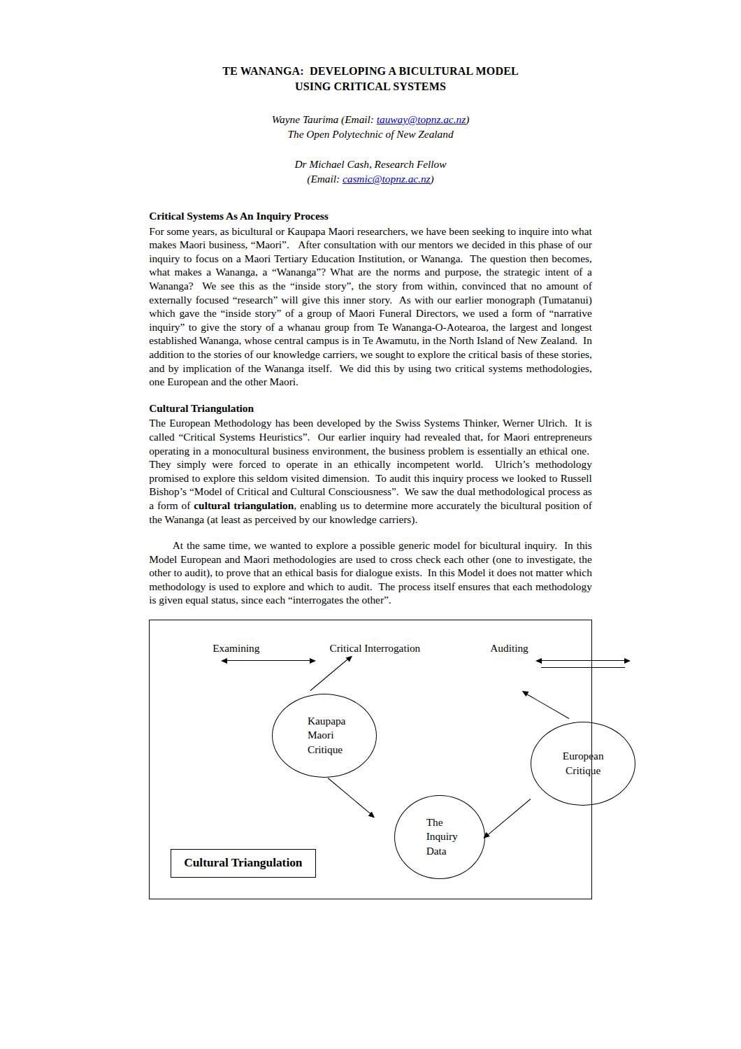Te Wananga: Developing a Bicultural Model
Using Critical Systems
Wayne Taurima (Email: tauway@topnz.ac.nz)
The Open Polytechnic of New Zealand
Dr Michael Cash, Research Fellow
(Email: casmic@topnz.ac.nz)
Critical Systems As An Inquiry Process
For some years, as bicultural or Kaupapa Maori researchers, we have been seeking to inquire into what makes Maori business, “Maori”. After consultation with our mentors we decided in this phase of our inquiry to focus on a Maori Tertiary Education Institution, or Wananga. The question then becomes, what makes a Wananga, a “Wananga”? What are the norms and purpose, the strategic intent of a Wananga? We see this as the “inside story”, the story from within, convinced that no amount of externally focused “research” will give this inner story. As with our earlier monograph (Tumatanui) which gave the “inside story” of a group of Maori Funeral Directors, we used a form of “narrative inquiry” to give the story of a whanau group from Te Wananga-O-Aotearoa, the largest and longest established Wananga, whose central campus is in Te Awamutu, in the North Island of New Zealand. In addition to the stories of our knowledge carriers, we sought to explore the critical basis of these stories, and by implication of the Wananga itself. We did this by using two critical systems methodologies, one European and the other Maori.
Cultural Triangulation
The European Methodology has been developed by the Swiss Systems Thinker, Werner Ulrich. It is called “Critical Systems Heuristics”. Our earlier inquiry had revealed that, for Maori entrepreneurs operating in a monocultural business environment, the business problem is essentially an ethical one. They simply were forced to operate in an ethically incompetent world. Ulrich’s methodology promised to explore this seldom visited dimension. To audit this inquiry process we looked to Russell Bishop’s “Model of Critical and Cultural Consciousness”. We saw the dual methodological process as a form of cultural triangulation, enabling us to determine more accurately the bicultural position of the Wananga (at least as perceived by our knowledge carriers).
At the same time, we wanted to explore a possible generic model for bicultural inquiry. In this Model European and Maori methodologies are used to cross check each other (one to investigate, the other to audit), to prove that an ethical basis for dialogue exists. In this Model it does not matter which methodology is used to explore and which to audit. The process itself ensures that each methodology is given equal status, since each “interrogates the other”.
Examining Critical Interrogation Auditing
Kaupapa
Maori
Critique
European
Critique
The
Inquiry
Data
Cultural Triangulation